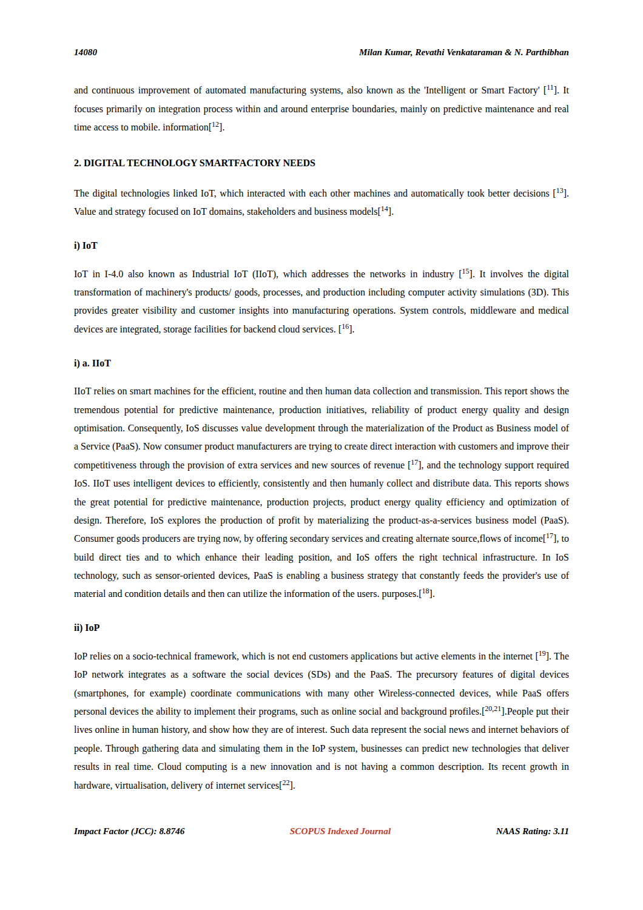14080 Milan Kumar, Revathi Venkataraman & N. Parthibhan
and continuous improvement of automated manufacturing systems, also known as the 'Intelligent or Smart Factory' [11]. It focuses primarily on integration process within and around enterprise boundaries, mainly on predictive maintenance and real time access to mobile. information[12].
2. DIGITAL TECHNOLOGY SMARTFACTORY NEEDS
The digital technologies linked IoT, which interacted with each other machines and automatically took better decisions [13]. Value and strategy focused on IoT domains, stakeholders and business models[14].
i) IoT
IoT in I-4.0 also known as Industrial IoT (IIoT), which addresses the networks in industry [15]. It involves the digital transformation of machinery's products/ goods, processes, and production including computer activity simulations (3D). This provides greater visibility and customer insights into manufacturing operations. System controls, middleware and medical devices are integrated, storage facilities for backend cloud services. [16].
i) a. IIoT
IIoT relies on smart machines for the efficient, routine and then human data collection and transmission. This report shows the tremendous potential for predictive maintenance, production initiatives, reliability of product energy quality and design optimisation. Consequently, IoS discusses value development through the materialization of the Product as Business model of a Service (PaaS). Now consumer product manufacturers are trying to create direct interaction with customers and improve their competitiveness through the provision of extra services and new sources of revenue [17], and the technology support required IoS. IIoT uses intelligent devices to efficiently, consistently and then humanly collect and distribute data. This reports shows the great potential for predictive maintenance, production projects, product energy quality efficiency and optimization of design. Therefore, IoS explores the production of profit by materializing the product-as-a-services business model (PaaS). Consumer goods producers are trying now, by offering secondary services and creating alternate source,flows of income[17], to build direct ties and to which enhance their leading position, and IoS offers the right technical infrastructure. In IoS technology, such as sensor-oriented devices, PaaS is enabling a business strategy that constantly feeds the provider's use of material and condition details and then can utilize the information of the users. purposes.[18].
ii) IoP
IoP relies on a socio-technical framework, which is not end customers applications but active elements in the internet [19]. The IoP network integrates as a software the social devices (SDs) and the PaaS. The precursory features of digital devices (smartphones, for example) coordinate communications with many other Wireless-connected devices, while PaaS offers personal devices the ability to implement their programs, such as online social and background profiles.[20,21].People put their lives online in human history, and show how they are of interest. Such data represent the social news and internet behaviors of people. Through gathering data and simulating them in the IoP system, businesses can predict new technologies that deliver results in real time. Cloud computing is a new innovation and is not having a common description. Its recent growth in hardware, virtualisation, delivery of internet services[22].
Impact Factor (JCC): 8.8746 SCOPUS Indexed Journal NAAS Rating: 3.11